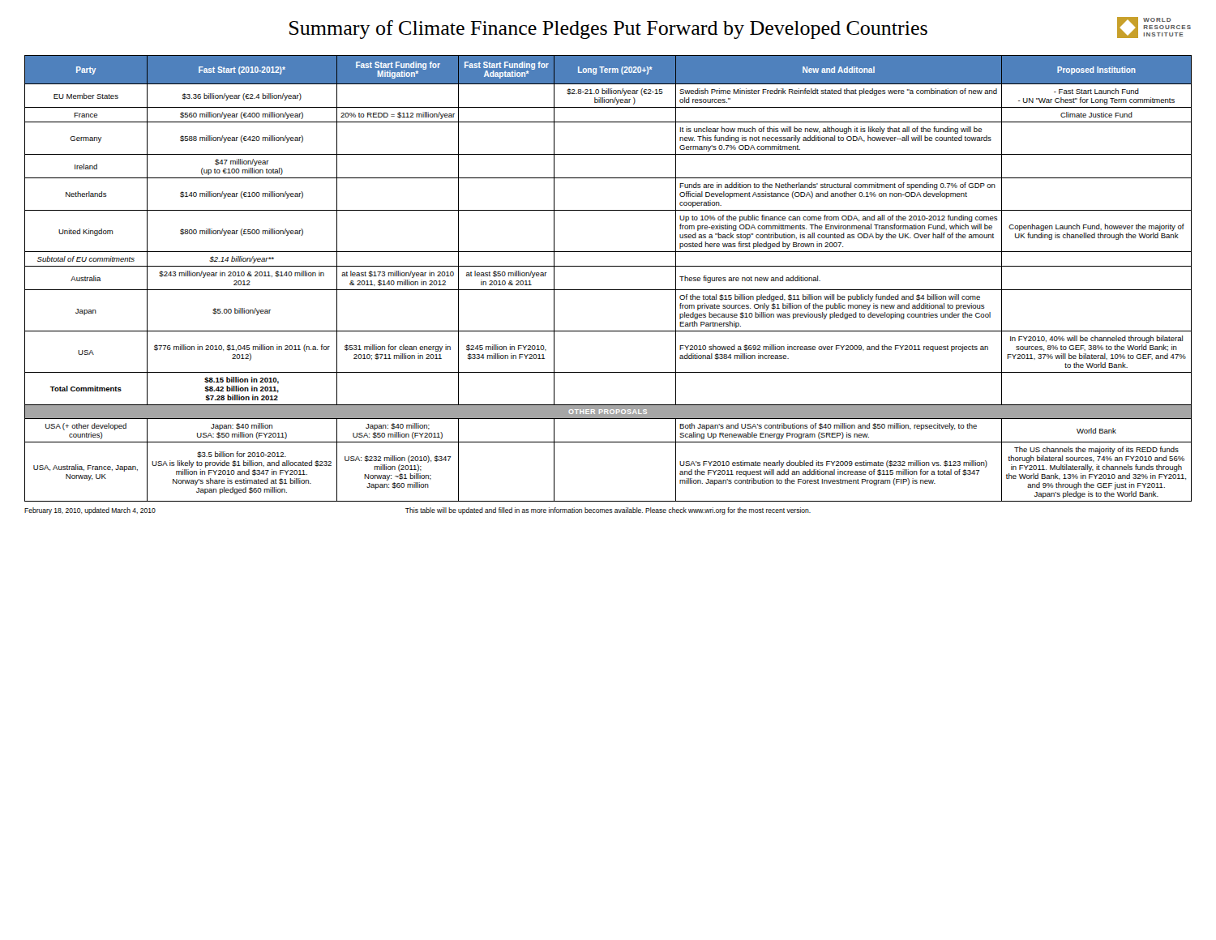WORLD
RESOURCES
INSTITUTE
Summary of Climate Finance Pledges Put Forward by Developed Countries
| Party | Fast Start (2010-2012)* | Fast Start Funding for Mitigation* | Fast Start Funding for Adaptation* | Long Term (2020+)* | New and Additonal | Proposed Institution |
| --- | --- | --- | --- | --- | --- | --- |
| EU Member States | $3.36 billion/year (€2.4 billion/year) | | | $2.8-21.0 billion/year (€2-15 billion/year ) | Swedish Prime Minister Fredrik Reinfeldt stated that pledges were "a combination of new and old resources." | - Fast Start Launch Fund - UN "War Chest" for Long Term commitments |
| France | $560 million/year (€400 million/year) | 20% to REDD = $112 million/year | | | | Climate Justice Fund |
| Germany | $588 million/year (€420 million/year) | | | | It is unclear how much of this will be new, although it is likely that all of the funding will be new. This funding is not necessarily additional to ODA, however--all will be counted towards Germany's 0.7% ODA commitment. | |
| Ireland | $47 million/year (up to €100 million total) | | | | | |
| Netherlands | $140 million/year (€100 million/year) | | | | Funds are in addition to the Netherlands' structural commitment of spending 0.7% of GDP on Official Development Assistance (ODA) and another 0.1% on non-ODA development cooperation. | |
| United Kingdom | $800 million/year (£500 million/year) | | | | Up to 10% of the public finance can come from ODA, and all of the 2010-2012 funding comes from pre-existing ODA committments. The Environmenal Transformation Fund, which will be used as a "back stop" contribution, is all counted as ODA by the UK. Over half of the amount posted here was first pledged by Brown in 2007. | Copenhagen Launch Fund, however the majority of UK funding is chanelled through the World Bank |
| Subtotal of EU commitments | $2.14 billion/year** | | | | | |
| Australia | $243 million/year in 2010 & 2011, $140 million in 2012 | at least $173 million/year in 2010 & 2011, $140 million in 2012 | at least $50 million/year in 2010 & 2011 | | These figures are not new and additional. | |
| Japan | $5.00 billion/year | | | | Of the total $15 billion pledged, $11 billion will be publicly funded and $4 billion will come from private sources. Only $1 billion of the public money is new and additional to previous pledges because $10 billion was previously pledged to developing countries under the Cool Earth Partnership. | |
| USA | $776 million in 2010, $1,045 million in 2011 (n.a. for 2012) | $531 million for clean energy in 2010; $711 million in 2011 | $245 million in FY2010, $334 million in FY2011 | | FY2010 showed a $692 million increase over FY2009, and the FY2011 request projects an additional $384 million increase. | In FY2010, 40% will be channeled through bilateral sources, 8% to GEF, 38% to the World Bank; in FY2011, 37% will be bilateral, 10% to GEF, and 47% to the World Bank. |
| Total Commitments | $8.15 billion in 2010, $8.42 billion in 2011, $7.28 billion in 2012 | | | | | |
| OTHER PROPOSALS |
| USA (+ other developed countries) | Japan: $40 million USA: $50 million (FY2011) | Japan: $40 million; USA: $50 million (FY2011) | | | Both Japan's and USA's contributions of $40 million and $50 million, repsecitvely, to the Scaling Up Renewable Energy Program (SREP) is new. | World Bank |
| USA, Australia, France, Japan, Norway, UK | $3.5 billion for 2010-2012. USA is likely to provide $1 billion, and allocated $232 million in FY2010 and $347 in FY2011. Norway's share is estimated at $1 billion. Japan pledged $60 million. | USA: $232 million (2010), $347 million (2011); Norway: ~$1 billion; Japan: $60 million | | | USA's FY2010 estimate nearly doubled its FY2009 estimate ($232 million vs. $123 million) and the FY2011 request will add an additional increase of $115 million for a total of $347 million. Japan's contribution to the Forest Investment Program (FIP) is new. | The US channels the majority of its REDD funds thorugh bilateral sources, 74% an FY2010 and 56% in FY2011. Multilaterally, it channels funds through the World Bank, 13% in FY2010 and 32% in FY2011, and 9% through the GEF just in FY2011. Japan's pledge is to the World Bank. |
February 18, 2010, updated March 4, 2010
This table will be updated and filled in as more information becomes available. Please check www.wri.org for the most recent version.